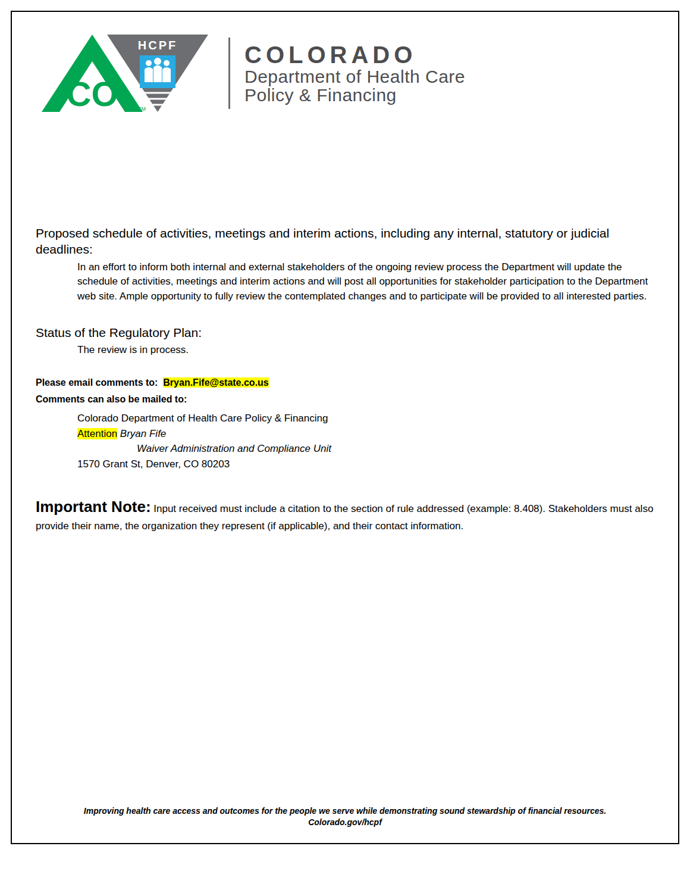CO TM HCPF
COLORADO
Department of Health Care
Policy & Financing
Proposed schedule of activities, meetings and interim actions, including any internal, statutory or judicial deadlines:
In an effort to inform both internal and external stakeholders of the ongoing review process the Department will update the schedule of activities, meetings and interim actions and will post all opportunities for stakeholder participation to the Department web site. Ample opportunity to fully review the contemplated changes and to participate will be provided to all interested parties.
Status of the Regulatory Plan:
The review is in process.
Please email comments to: Bryan.Fife@state.co.us
Comments can also be mailed to:
Colorado Department of Health Care Policy & Financing
Attention Bryan Fife
Waiver Administration and Compliance Unit
1570 Grant St, Denver, CO 80203
Important Note: Input received must include a citation to the section of rule addressed (example: 8.408). Stakeholders must also provide their name, the organization they represent (if applicable), and their contact information.
Improving health care access and outcomes for the people we serve while demonstrating sound stewardship of financial resources.
Colorado.gov/hcpf